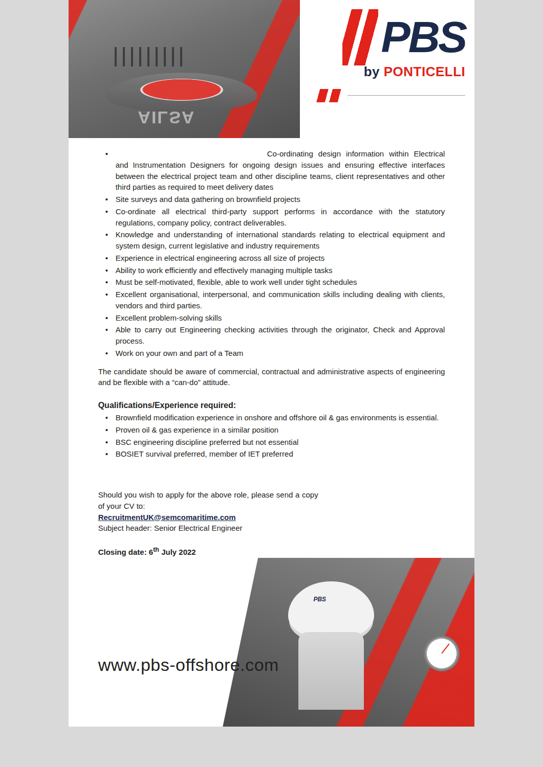AILSA
PBS
by PONTICELLI
Co-ordinating design information within Electrical and Instrumentation Designers for ongoing design issues and ensuring effective interfaces between the electrical project team and other discipline teams, client representatives and other third parties as required to meet delivery dates
Site surveys and data gathering on brownfield projects
Co-ordinate all electrical third-party support performs in accordance with the statutory regulations, company policy, contract deliverables.
Knowledge and understanding of international standards relating to electrical equipment and system design, current legislative and industry requirements
Experience in electrical engineering across all size of projects
Ability to work efficiently and effectively managing multiple tasks
Must be self-motivated, flexible, able to work well under tight schedules
Excellent organisational, interpersonal, and communication skills including dealing with clients, vendors and third parties.
Excellent problem-solving skills
Able to carry out Engineering checking activities through the originator, Check and Approval process.
Work on your own and part of a Team
The candidate should be aware of commercial, contractual and administrative aspects of engineering and be flexible with a “can-do” attitude.
Qualifications/Experience required:
Brownfield modification experience in onshore and offshore oil & gas environments is essential.
Proven oil & gas experience in a similar position
BSC engineering discipline preferred but not essential
BOSIET survival preferred, member of IET preferred
Should you wish to apply for the above role, please send a copy of your CV to:
RecruitmentUK@semcomaritime.com
Subject header: Senior Electrical Engineer
Closing date: 6th July 2022
PBS
www.pbs-offshore.com